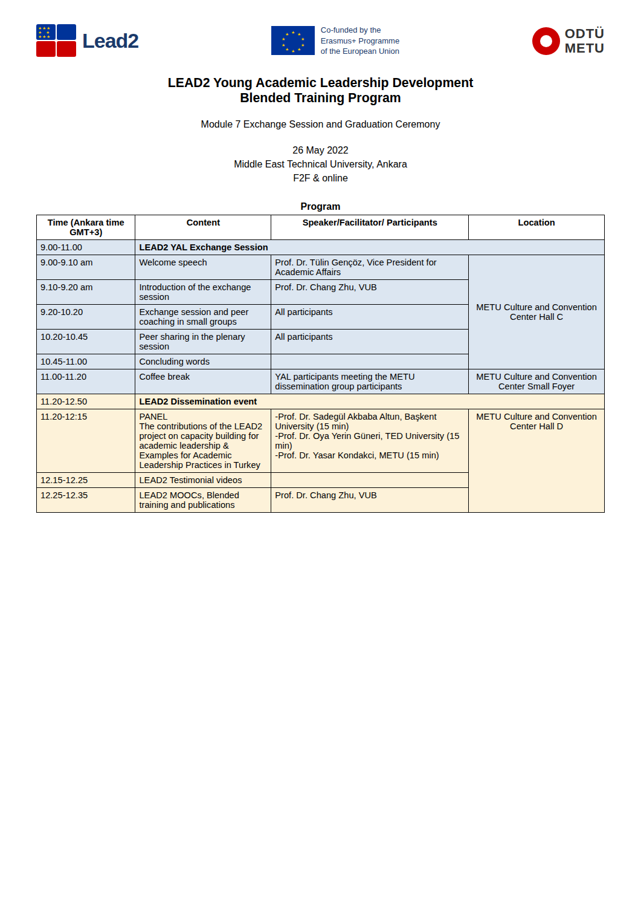★★★
★ ★
★★★
Lead2
★ ★ ★ ★ ★ ★ ★ ★ ★ ★
Co-funded by the
Erasmus+ Programme
of the European Union
ODTÜ
METU
LEAD2 Young Academic Leadership Development Blended Training Program
Module 7 Exchange Session and Graduation Ceremony
26 May 2022
Middle East Technical University, Ankara
F2F & online
Program
| Time (Ankara time GMT+3) | Content | Speaker/Facilitator/ Participants | Location |
| --- | --- | --- | --- |
| 9.00-11.00 | LEAD2 YAL Exchange Session |
| 9.00-9.10 am | Welcome speech | Prof. Dr. Tülin Gençöz, Vice President for Academic Affairs | METU Culture and Convention Center Hall C |
| 9.10-9.20 am | Introduction of the exchange session | Prof. Dr. Chang Zhu, VUB |
| 9.20-10.20 | Exchange session and peer coaching in small groups | All participants |
| 10.20-10.45 | Peer sharing in the plenary session | All participants |
| 10.45-11.00 | Concluding words | |
| 11.00-11.20 | Coffee break | YAL participants meeting the METU dissemination group participants | METU Culture and Convention Center Small Foyer |
| 11.20-12.50 | LEAD2 Dissemination event |
| 11.20-12:15 | PANEL The contributions of the LEAD2 project on capacity building for academic leadership & Examples for Academic Leadership Practices in Turkey | -Prof. Dr. Sadegül Akbaba Altun, Başkent University (15 min) -Prof. Dr. Oya Yerin Güneri, TED University (15 min) -Prof. Dr. Yasar Kondakci, METU (15 min) | METU Culture and Convention Center Hall D |
| 12.15-12.25 | LEAD2 Testimonial videos | |
| 12.25-12.35 | LEAD2 MOOCs, Blended training and publications | Prof. Dr. Chang Zhu, VUB |